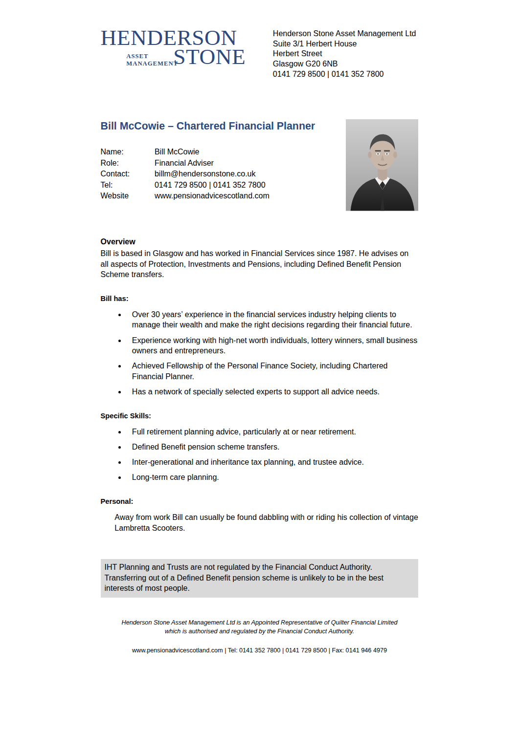HENDERSON STONE ASSET MANAGEMENT
Henderson Stone Asset Management Ltd
Suite 3/1 Herbert House
Herbert Street
Glasgow G20 6NB
0141 729 8500 | 0141 352 7800
Bill McCowie – Chartered Financial Planner
| Name: | Bill McCowie |
| Role: | Financial Adviser |
| Contact: | billm@hendersonstone.co.uk |
| Tel: | 0141 729 8500 / 0141 352 7800 |
| Website | www.pensionadvicescotland.com |
Overview
Bill is based in Glasgow and has worked in Financial Services since 1987. He advises on all aspects of Protection, Investments and Pensions, including Defined Benefit Pension Scheme transfers.
Bill has:
Over 30 years’ experience in the financial services industry helping clients to manage their wealth and make the right decisions regarding their financial future.
Experience working with high-net worth individuals, lottery winners, small business owners and entrepreneurs.
Achieved Fellowship of the Personal Finance Society, including Chartered Financial Planner.
Has a network of specially selected experts to support all advice needs.
Specific Skills:
Full retirement planning advice, particularly at or near retirement.
Defined Benefit pension scheme transfers.
Inter-generational and inheritance tax planning, and trustee advice.
Long-term care planning.
Personal:
Away from work Bill can usually be found dabbling with or riding his collection of vintage Lambretta Scooters.
IHT Planning and Trusts are not regulated by the Financial Conduct Authority.
Transferring out of a Defined Benefit pension scheme is unlikely to be in the best interests of most people.
Henderson Stone Asset Management Ltd is an Appointed Representative of Quilter Financial Limited which is authorised and regulated by the Financial Conduct Authority.
www.pensionadvicescotland.com | Tel: 0141 352 7800 | 0141 729 8500 | Fax: 0141 946 4979